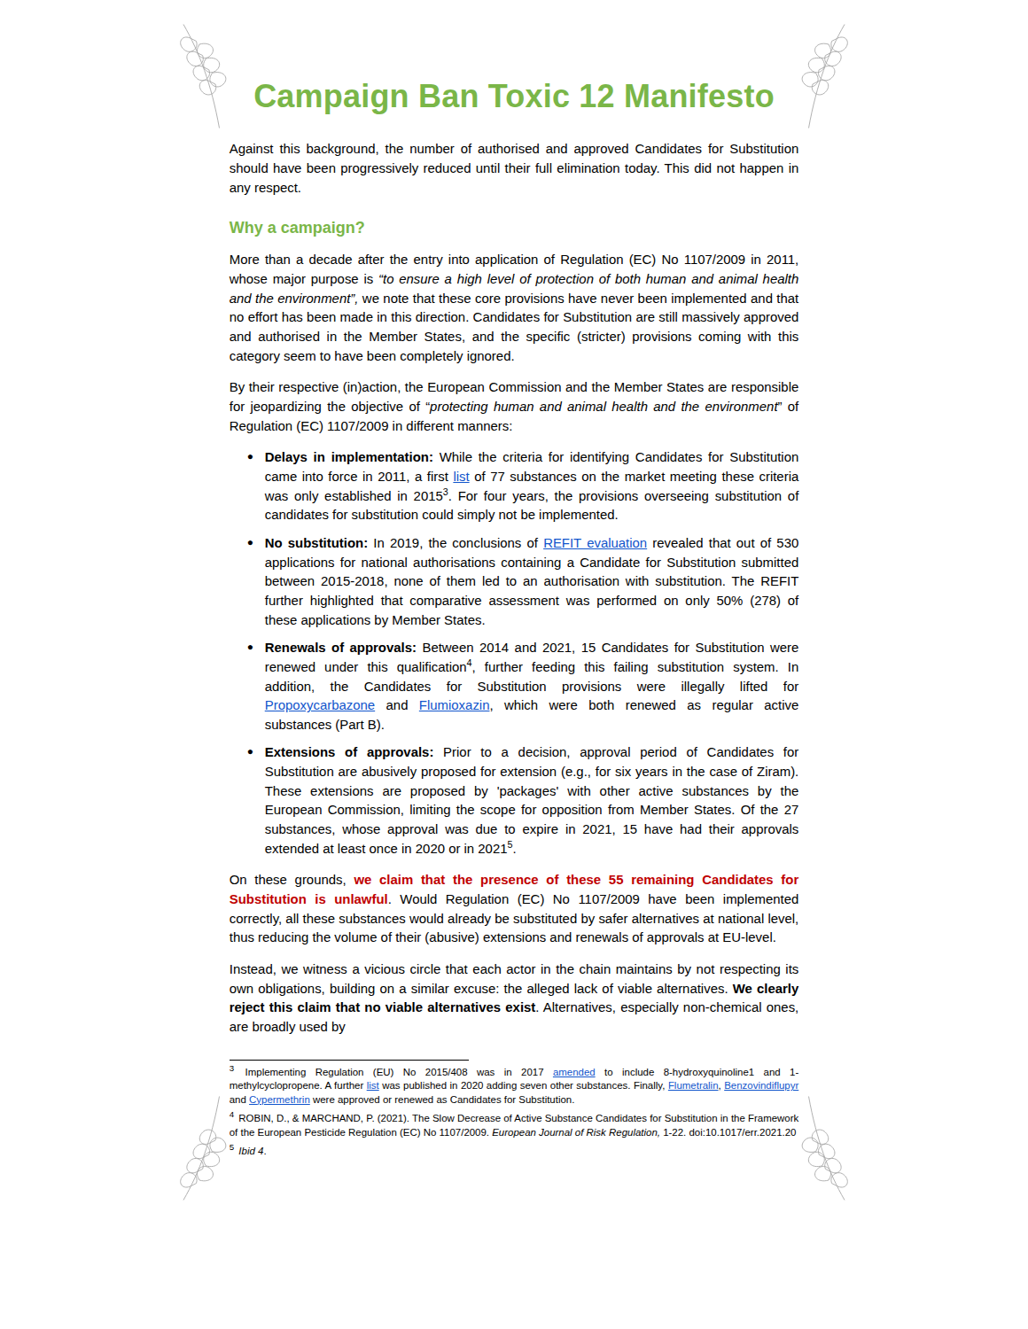Campaign Ban Toxic 12 Manifesto
Against this background, the number of authorised and approved Candidates for Substitution should have been progressively reduced until their full elimination today. This did not happen in any respect.
Why a campaign?
More than a decade after the entry into application of Regulation (EC) No 1107/2009 in 2011, whose major purpose is “to ensure a high level of protection of both human and animal health and the environment”, we note that these core provisions have never been implemented and that no effort has been made in this direction. Candidates for Substitution are still massively approved and authorised in the Member States, and the specific (stricter) provisions coming with this category seem to have been completely ignored.
By their respective (in)action, the European Commission and the Member States are responsible for jeopardizing the objective of “protecting human and animal health and the environment” of Regulation (EC) 1107/2009 in different manners:
Delays in implementation: While the criteria for identifying Candidates for Substitution came into force in 2011, a first list of 77 substances on the market meeting these criteria was only established in 20153. For four years, the provisions overseeing substitution of candidates for substitution could simply not be implemented.
No substitution: In 2019, the conclusions of REFIT evaluation revealed that out of 530 applications for national authorisations containing a Candidate for Substitution submitted between 2015-2018, none of them led to an authorisation with substitution. The REFIT further highlighted that comparative assessment was performed on only 50% (278) of these applications by Member States.
Renewals of approvals: Between 2014 and 2021, 15 Candidates for Substitution were renewed under this qualification4, further feeding this failing substitution system. In addition, the Candidates for Substitution provisions were illegally lifted for Propoxycarbazone and Flumioxazin, which were both renewed as regular active substances (Part B).
Extensions of approvals: Prior to a decision, approval period of Candidates for Substitution are abusively proposed for extension (e.g., for six years in the case of Ziram). These extensions are proposed by 'packages' with other active substances by the European Commission, limiting the scope for opposition from Member States. Of the 27 substances, whose approval was due to expire in 2021, 15 have had their approvals extended at least once in 2020 or in 20215.
On these grounds, we claim that the presence of these 55 remaining Candidates for Substitution is unlawful. Would Regulation (EC) No 1107/2009 have been implemented correctly, all these substances would already be substituted by safer alternatives at national level, thus reducing the volume of their (abusive) extensions and renewals of approvals at EU-level.
Instead, we witness a vicious circle that each actor in the chain maintains by not respecting its own obligations, building on a similar excuse: the alleged lack of viable alternatives. We clearly reject this claim that no viable alternatives exist. Alternatives, especially non-chemical ones, are broadly used by
3 Implementing Regulation (EU) No 2015/408 was in 2017 amended to include 8-hydroxyquinoline1 and 1-methylcyclopropene. A further list was published in 2020 adding seven other substances. Finally, Flumetralin, Benzovindiflupyr and Cypermethrin were approved or renewed as Candidates for Substitution.
4 ROBIN, D., & MARCHAND, P. (2021). The Slow Decrease of Active Substance Candidates for Substitution in the Framework of the European Pesticide Regulation (EC) No 1107/2009. European Journal of Risk Regulation, 1-22. doi:10.1017/err.2021.20
5 Ibid 4.